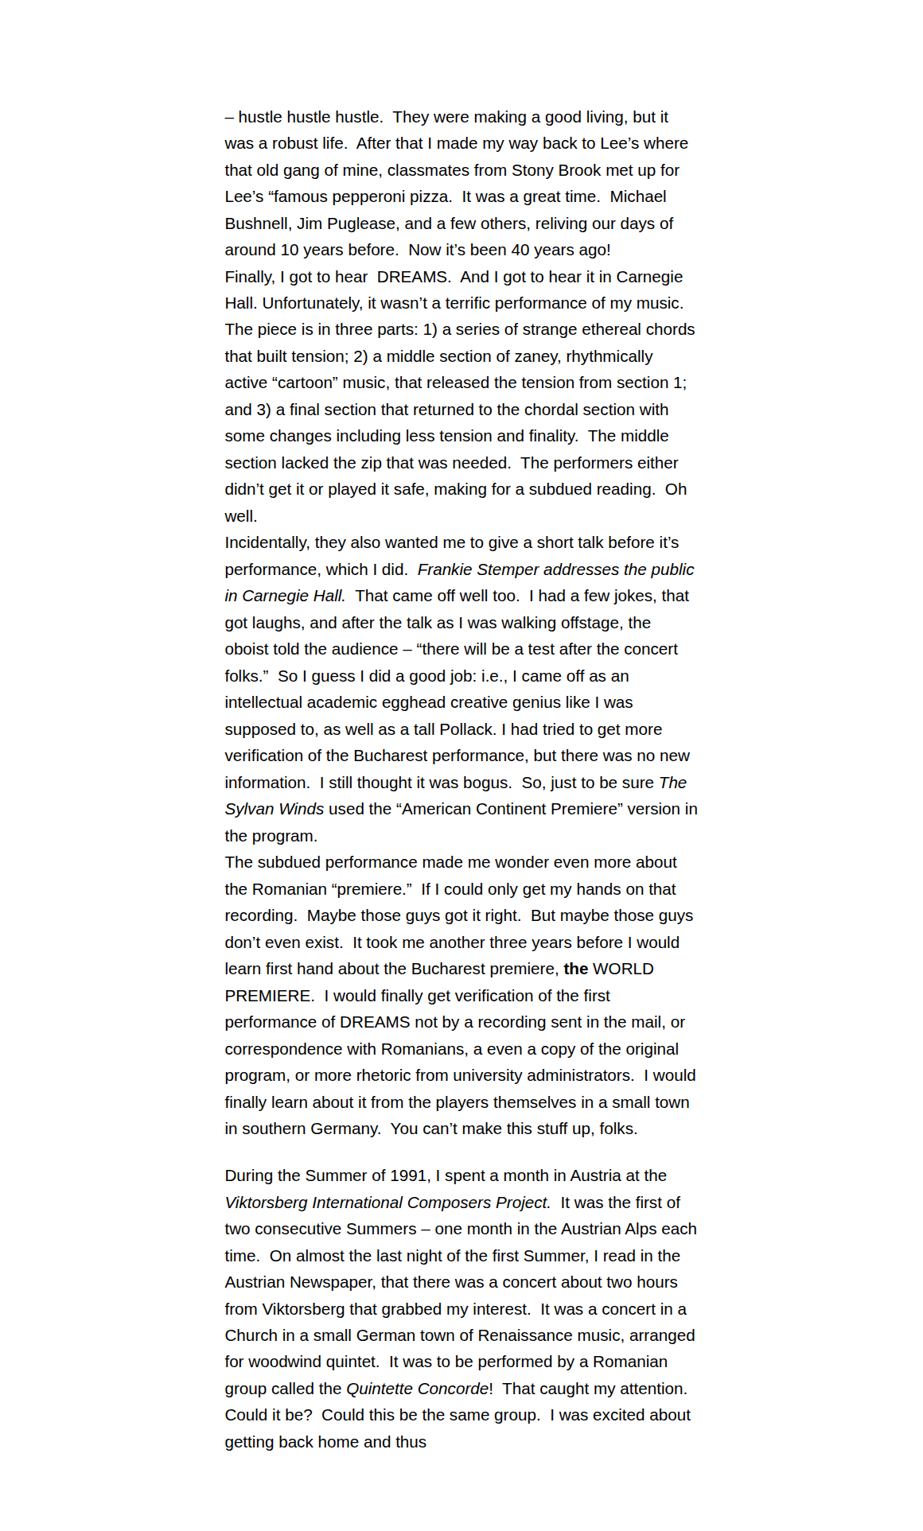– hustle hustle hustle. They were making a good living, but it was a robust life. After that I made my way back to Lee’s where that old gang of mine, classmates from Stony Brook met up for Lee’s “famous pepperoni pizza. It was a great time. Michael Bushnell, Jim Puglease, and a few others, reliving our days of around 10 years before. Now it’s been 40 years ago!
Finally, I got to hear DREAMS. And I got to hear it in Carnegie Hall. Unfortunately, it wasn’t a terrific performance of my music. The piece is in three parts: 1) a series of strange ethereal chords that built tension; 2) a middle section of zaney, rhythmically active “cartoon” music, that released the tension from section 1; and 3) a final section that returned to the chordal section with some changes including less tension and finality. The middle section lacked the zip that was needed. The performers either didn’t get it or played it safe, making for a subdued reading. Oh well.
Incidentally, they also wanted me to give a short talk before it’s performance, which I did. Frankie Stemper addresses the public in Carnegie Hall. That came off well too. I had a few jokes, that got laughs, and after the talk as I was walking offstage, the oboist told the audience – “there will be a test after the concert folks.” So I guess I did a good job: i.e., I came off as an intellectual academic egghead creative genius like I was supposed to, as well as a tall Pollack. I had tried to get more verification of the Bucharest performance, but there was no new information. I still thought it was bogus. So, just to be sure The Sylvan Winds used the “American Continent Premiere” version in the program.
The subdued performance made me wonder even more about the Romanian “premiere.” If I could only get my hands on that recording. Maybe those guys got it right. But maybe those guys don’t even exist. It took me another three years before I would learn first hand about the Bucharest premiere, the WORLD PREMIERE. I would finally get verification of the first performance of DREAMS not by a recording sent in the mail, or correspondence with Romanians, a even a copy of the original program, or more rhetoric from university administrators. I would finally learn about it from the players themselves in a small town in southern Germany. You can’t make this stuff up, folks.
During the Summer of 1991, I spent a month in Austria at the Viktorsberg International Composers Project. It was the first of two consecutive Summers – one month in the Austrian Alps each time. On almost the last night of the first Summer, I read in the Austrian Newspaper, that there was a concert about two hours from Viktorsberg that grabbed my interest. It was a concert in a Church in a small German town of Renaissance music, arranged for woodwind quintet. It was to be performed by a Romanian group called the Quintette Concorde! That caught my attention. Could it be? Could this be the same group. I was excited about getting back home and thus